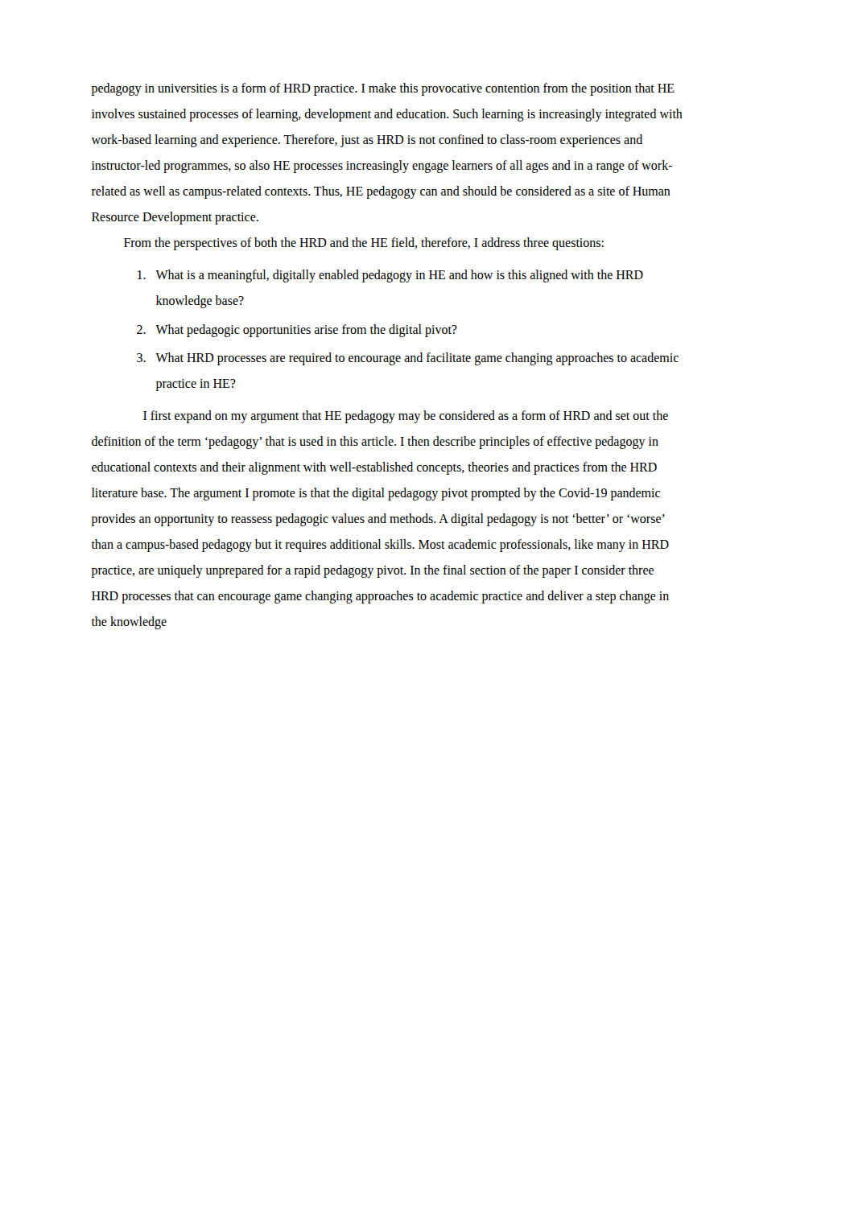pedagogy in universities is a form of HRD practice. I make this provocative contention from the position that HE involves sustained processes of learning, development and education. Such learning is increasingly integrated with work-based learning and experience. Therefore, just as HRD is not confined to class-room experiences and instructor-led programmes, so also HE processes increasingly engage learners of all ages and in a range of work-related as well as campus-related contexts. Thus, HE pedagogy can and should be considered as a site of Human Resource Development practice.
From the perspectives of both the HRD and the HE field, therefore, I address three questions:
What is a meaningful, digitally enabled pedagogy in HE and how is this aligned with the HRD knowledge base?
What pedagogic opportunities arise from the digital pivot?
What HRD processes are required to encourage and facilitate game changing approaches to academic practice in HE?
I first expand on my argument that HE pedagogy may be considered as a form of HRD and set out the definition of the term ‘pedagogy’ that is used in this article. I then describe principles of effective pedagogy in educational contexts and their alignment with well-established concepts, theories and practices from the HRD literature base. The argument I promote is that the digital pedagogy pivot prompted by the Covid-19 pandemic provides an opportunity to reassess pedagogic values and methods. A digital pedagogy is not ‘better’ or ‘worse’ than a campus-based pedagogy but it requires additional skills. Most academic professionals, like many in HRD practice, are uniquely unprepared for a rapid pedagogy pivot. In the final section of the paper I consider three HRD processes that can encourage game changing approaches to academic practice and deliver a step change in the knowledge